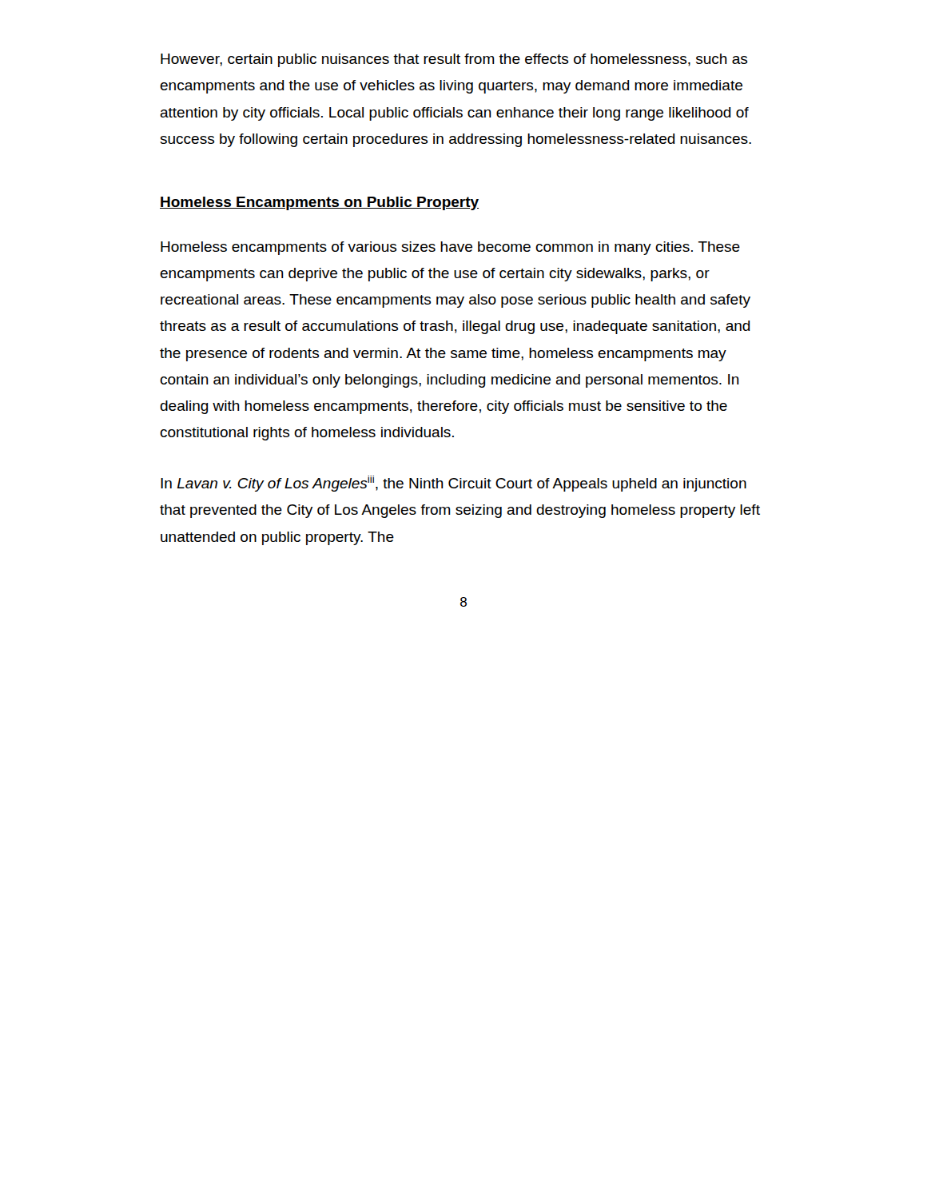However, certain public nuisances that result from the effects of homelessness, such as encampments and the use of vehicles as living quarters, may demand more immediate attention by city officials. Local public officials can enhance their long range likelihood of success by following certain procedures in addressing homelessness-related nuisances.
Homeless Encampments on Public Property
Homeless encampments of various sizes have become common in many cities. These encampments can deprive the public of the use of certain city sidewalks, parks, or recreational areas. These encampments may also pose serious public health and safety threats as a result of accumulations of trash, illegal drug use, inadequate sanitation, and the presence of rodents and vermin. At the same time, homeless encampments may contain an individual’s only belongings, including medicine and personal mementos. In dealing with homeless encampments, therefore, city officials must be sensitive to the constitutional rights of homeless individuals.
In Lavan v. City of Los Angelesiii, the Ninth Circuit Court of Appeals upheld an injunction that prevented the City of Los Angeles from seizing and destroying homeless property left unattended on public property. The
8